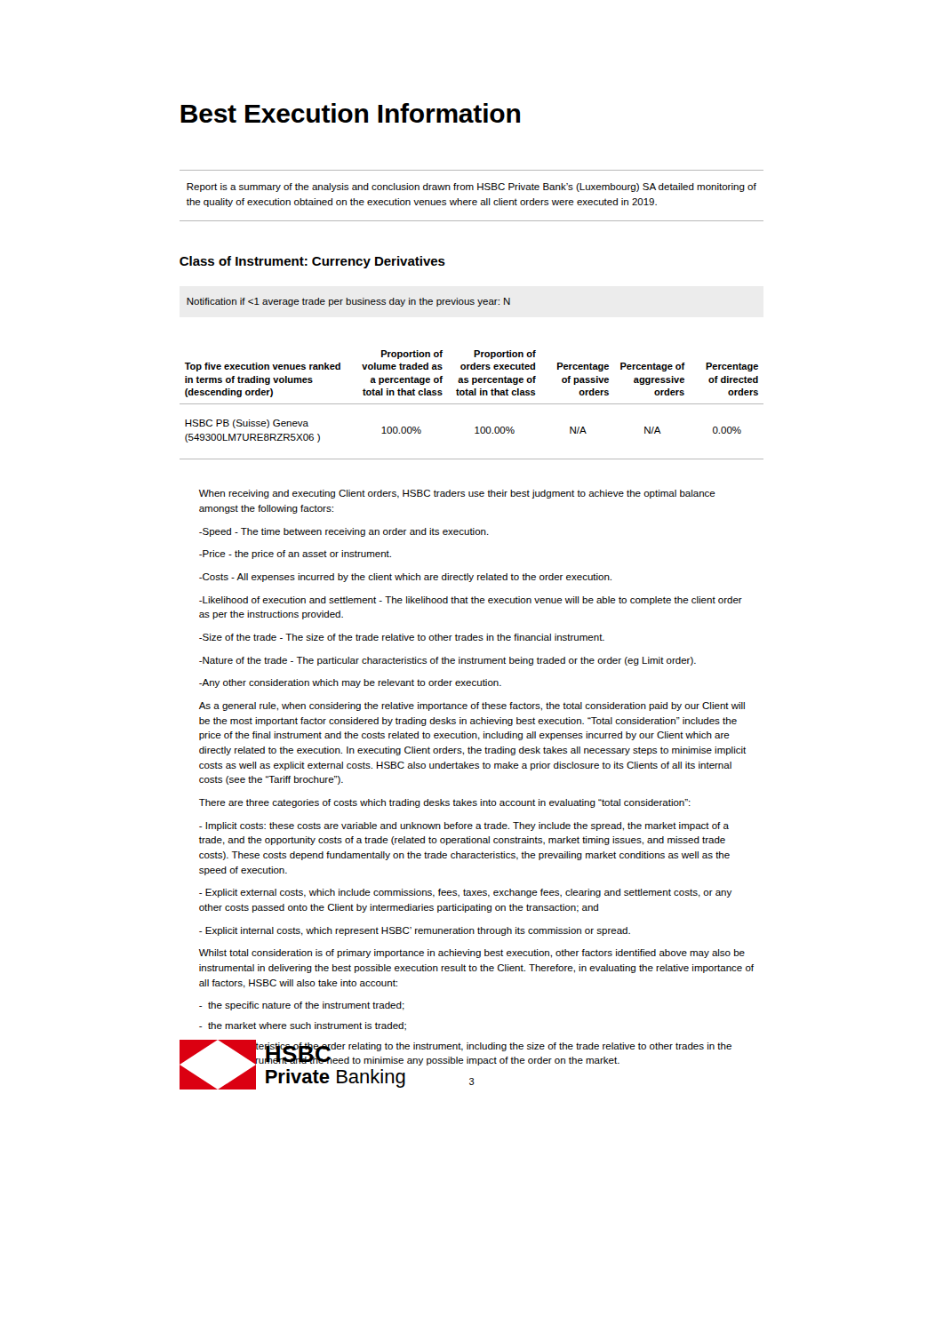Best Execution Information
Report is a summary of the analysis and conclusion drawn from HSBC Private Bank’s (Luxembourg) SA detailed monitoring of the quality of execution obtained on the execution venues where all client orders were executed in 2019.
Class of Instrument: Currency Derivatives
Notification if <1 average trade per business day in the previous year: N
| Top five execution venues ranked in terms of trading volumes (descending order) | Proportion of volume traded as a percentage of total in that class | Proportion of orders executed as percentage of total in that class | Percentage of passive orders | Percentage of aggressive orders | Percentage of directed orders |
| --- | --- | --- | --- | --- | --- |
| HSBC PB (Suisse) Geneva (549300LM7URE8RZR5X06 ) | 100.00% | 100.00% | N/A | N/A | 0.00% |
When receiving and executing Client orders, HSBC traders use their best judgment to achieve the optimal balance amongst the following factors:
-Speed - The time between receiving an order and its execution.
-Price - the price of an asset or instrument.
-Costs - All expenses incurred by the client which are directly related to the order execution.
-Likelihood of execution and settlement - The likelihood that the execution venue will be able to complete the client order as per the instructions provided.
-Size of the trade - The size of the trade relative to other trades in the financial instrument.
-Nature of the trade - The particular characteristics of the instrument being traded or the order (eg Limit order).
-Any other consideration which may be relevant to order execution.
As a general rule, when considering the relative importance of these factors, the total consideration paid by our Client will be the most important factor considered by trading desks in achieving best execution. “Total consideration” includes the price of the final instrument and the costs related to execution, including all expenses incurred by our Client which are directly related to the execution. In executing Client orders, the trading desk takes all necessary steps to minimise implicit costs as well as explicit external costs. HSBC also undertakes to make a prior disclosure to its Clients of all its internal costs (see the “Tariff brochure”).
There are three categories of costs which trading desks takes into account in evaluating “total consideration”:
- Implicit costs: these costs are variable and unknown before a trade. They include the spread, the market impact of a trade, and the opportunity costs of a trade (related to operational constraints, market timing issues, and missed trade costs). These costs depend fundamentally on the trade characteristics, the prevailing market conditions as well as the speed of execution.
- Explicit external costs, which include commissions, fees, taxes, exchange fees, clearing and settlement costs, or any other costs passed onto the Client by intermediaries participating on the transaction; and
- Explicit internal costs, which represent HSBC’ remuneration through its commission or spread.
Whilst total consideration is of primary importance in achieving best execution, other factors identified above may also be instrumental in delivering the best possible execution result to the Client. Therefore, in evaluating the relative importance of all factors, HSBC will also take into account:
- the specific nature of the instrument traded;
- the market where such instrument is traded;
- the characteristics of the order relating to the instrument, including the size of the trade relative to other trades in the financial instrument and the need to minimise any possible impact of the order on the market.
HSBC
Private Banking
3